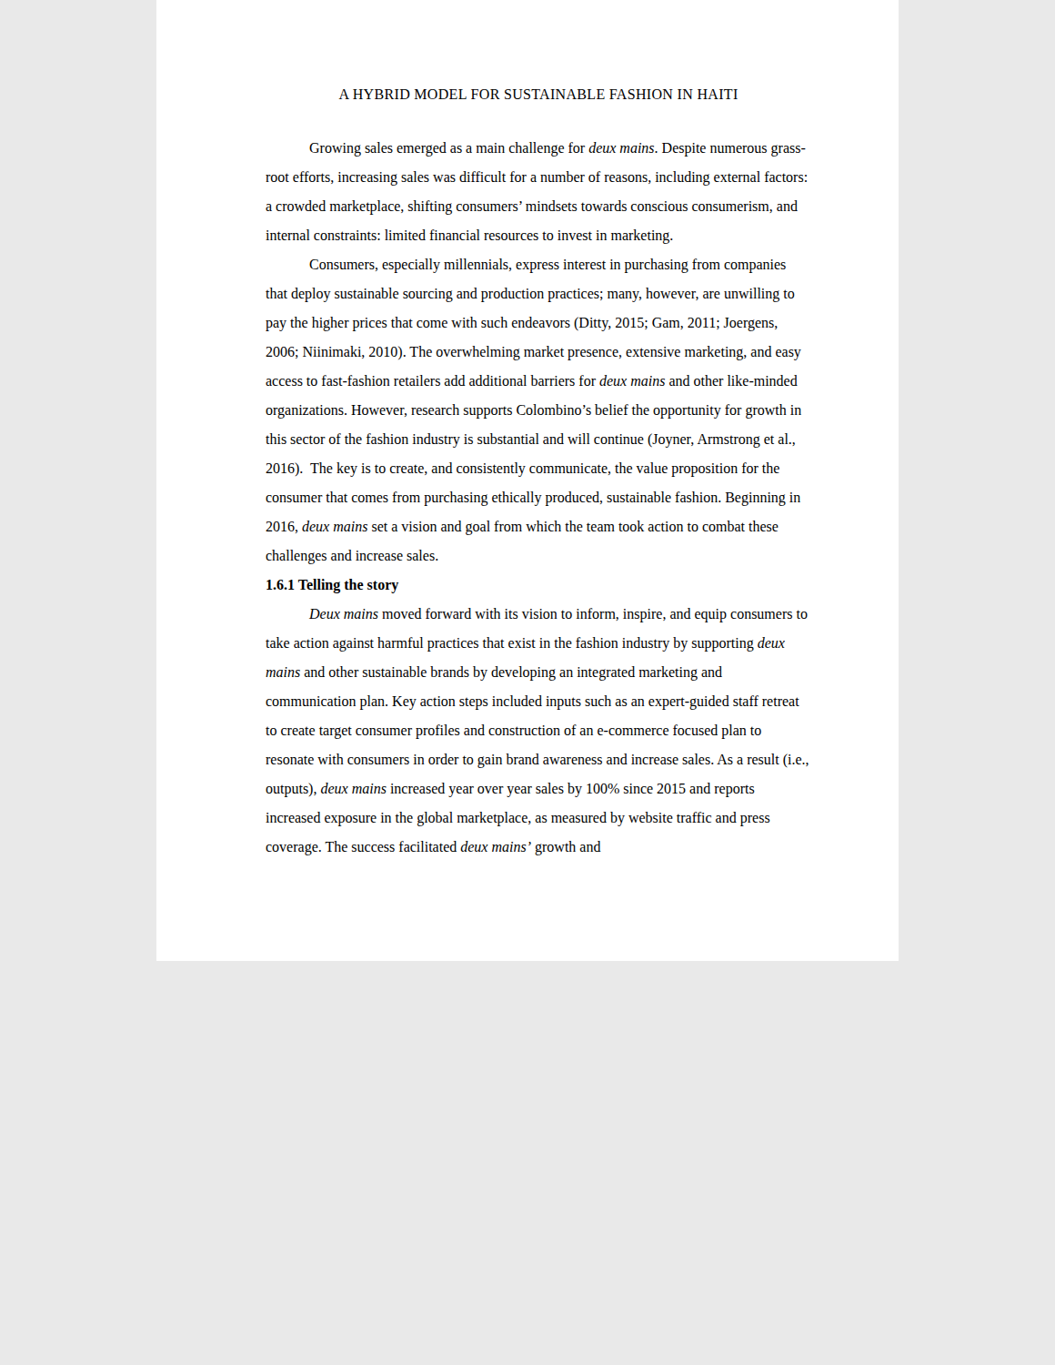A HYBRID MODEL FOR SUSTAINABLE FASHION IN HAITI
Growing sales emerged as a main challenge for deux mains. Despite numerous grass-root efforts, increasing sales was difficult for a number of reasons, including external factors: a crowded marketplace, shifting consumers’ mindsets towards conscious consumerism, and internal constraints: limited financial resources to invest in marketing.
Consumers, especially millennials, express interest in purchasing from companies that deploy sustainable sourcing and production practices; many, however, are unwilling to pay the higher prices that come with such endeavors (Ditty, 2015; Gam, 2011; Joergens, 2006; Niinimaki, 2010). The overwhelming market presence, extensive marketing, and easy access to fast-fashion retailers add additional barriers for deux mains and other like-minded organizations. However, research supports Colombino’s belief the opportunity for growth in this sector of the fashion industry is substantial and will continue (Joyner, Armstrong et al., 2016). The key is to create, and consistently communicate, the value proposition for the consumer that comes from purchasing ethically produced, sustainable fashion. Beginning in 2016, deux mains set a vision and goal from which the team took action to combat these challenges and increase sales.
1.6.1 Telling the story
Deux mains moved forward with its vision to inform, inspire, and equip consumers to take action against harmful practices that exist in the fashion industry by supporting deux mains and other sustainable brands by developing an integrated marketing and communication plan. Key action steps included inputs such as an expert-guided staff retreat to create target consumer profiles and construction of an e-commerce focused plan to resonate with consumers in order to gain brand awareness and increase sales. As a result (i.e., outputs), deux mains increased year over year sales by 100% since 2015 and reports increased exposure in the global marketplace, as measured by website traffic and press coverage. The success facilitated deux mains’ growth and